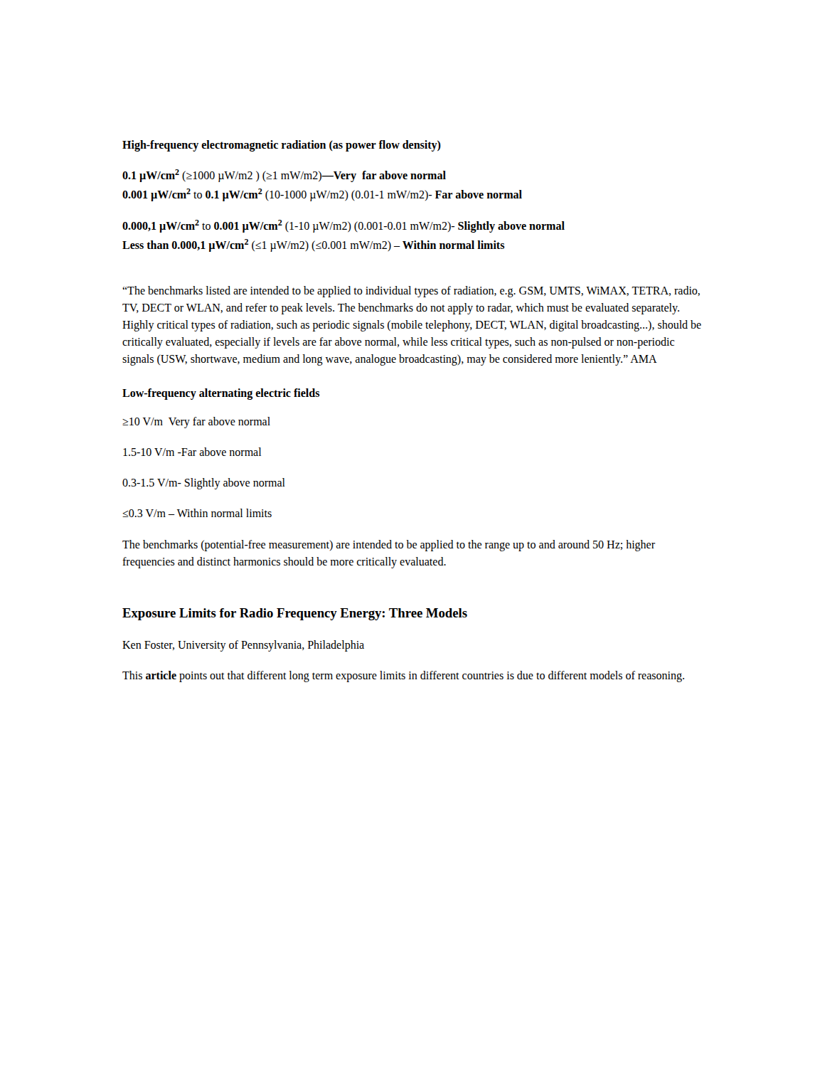High-frequency electromagnetic radiation (as power flow density)
0.1 µW/cm2 (≥1000 µW/m2 ) (≥1 mW/m2)—Very far above normal
0.001 µW/cm2 to 0.1 µW/cm2 (10-1000 µW/m2) (0.01-1 mW/m2)- Far above normal
0.000,1 µW/cm2 to 0.001 µW/cm2 (1-10 µW/m2) (0.001-0.01 mW/m2)- Slightly above normal
Less than 0.000,1 µW/cm2 (≤1 µW/m2) (≤0.001 mW/m2) – Within normal limits
“The benchmarks listed are intended to be applied to individual types of radiation, e.g. GSM, UMTS, WiMAX, TETRA, radio, TV, DECT or WLAN, and refer to peak levels. The benchmarks do not apply to radar, which must be evaluated separately. Highly critical types of radiation, such as periodic signals (mobile telephony, DECT, WLAN, digital broadcasting...), should be critically evaluated, especially if levels are far above normal, while less critical types, such as non-pulsed or non-periodic signals (USW, shortwave, medium and long wave, analogue broadcasting), may be considered more leniently.” AMA
Low-frequency alternating electric fields
≥10 V/m Very far above normal
1.5-10 V/m -Far above normal
0.3-1.5 V/m- Slightly above normal
≤0.3 V/m – Within normal limits
The benchmarks (potential-free measurement) are intended to be applied to the range up to and around 50 Hz; higher frequencies and distinct harmonics should be more critically evaluated.
Exposure Limits for Radio Frequency Energy: Three Models
Ken Foster, University of Pennsylvania, Philadelphia
This article points out that different long term exposure limits in different countries is due to different models of reasoning.